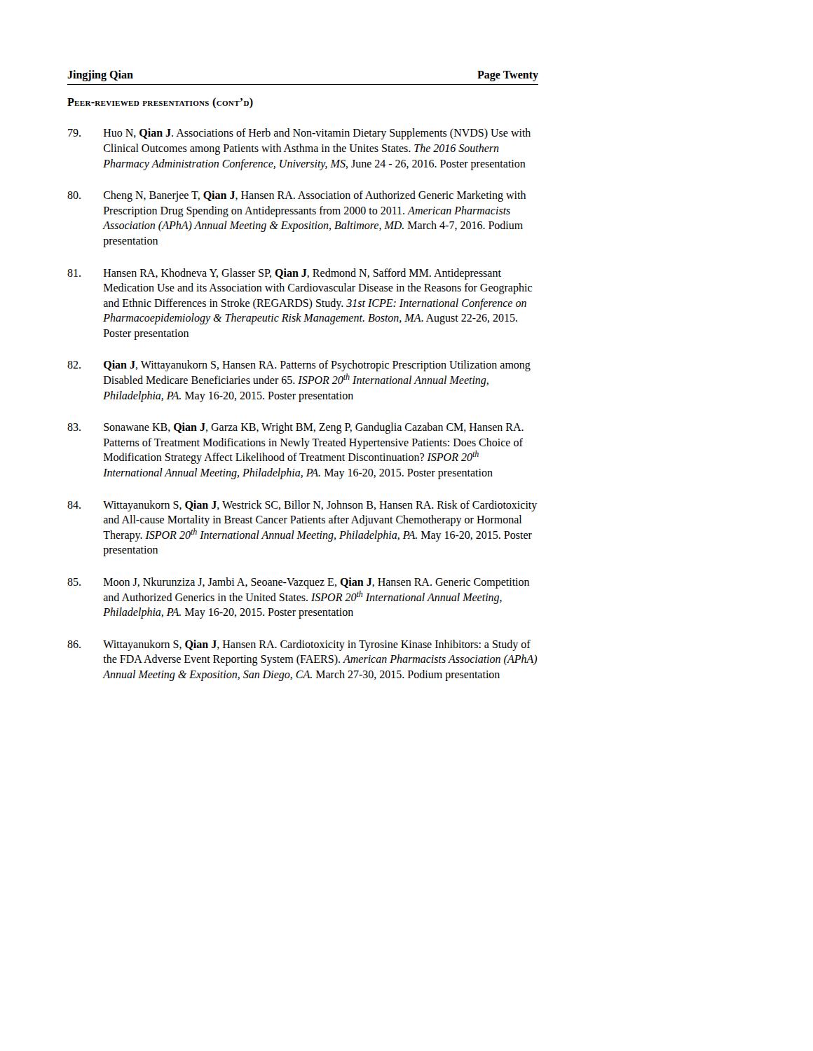Jingjing Qian Page Twenty
Peer-reviewed presentations (cont’d)
79. Huo N, Qian J. Associations of Herb and Non-vitamin Dietary Supplements (NVDS) Use with Clinical Outcomes among Patients with Asthma in the Unites States. The 2016 Southern Pharmacy Administration Conference, University, MS, June 24 - 26, 2016. Poster presentation
80. Cheng N, Banerjee T, Qian J, Hansen RA. Association of Authorized Generic Marketing with Prescription Drug Spending on Antidepressants from 2000 to 2011. American Pharmacists Association (APhA) Annual Meeting & Exposition, Baltimore, MD. March 4-7, 2016. Podium presentation
81. Hansen RA, Khodneva Y, Glasser SP, Qian J, Redmond N, Safford MM. Antidepressant Medication Use and its Association with Cardiovascular Disease in the Reasons for Geographic and Ethnic Differences in Stroke (REGARDS) Study. 31st ICPE: International Conference on Pharmacoepidemiology & Therapeutic Risk Management. Boston, MA. August 22-26, 2015. Poster presentation
82. Qian J, Wittayanukorn S, Hansen RA. Patterns of Psychotropic Prescription Utilization among Disabled Medicare Beneficiaries under 65. ISPOR 20th International Annual Meeting, Philadelphia, PA. May 16-20, 2015. Poster presentation
83. Sonawane KB, Qian J, Garza KB, Wright BM, Zeng P, Ganduglia Cazaban CM, Hansen RA. Patterns of Treatment Modifications in Newly Treated Hypertensive Patients: Does Choice of Modification Strategy Affect Likelihood of Treatment Discontinuation? ISPOR 20th International Annual Meeting, Philadelphia, PA. May 16-20, 2015. Poster presentation
84. Wittayanukorn S, Qian J, Westrick SC, Billor N, Johnson B, Hansen RA. Risk of Cardiotoxicity and All-cause Mortality in Breast Cancer Patients after Adjuvant Chemotherapy or Hormonal Therapy. ISPOR 20th International Annual Meeting, Philadelphia, PA. May 16-20, 2015. Poster presentation
85. Moon J, Nkurunziza J, Jambi A, Seoane-Vazquez E, Qian J, Hansen RA. Generic Competition and Authorized Generics in the United States. ISPOR 20th International Annual Meeting, Philadelphia, PA. May 16-20, 2015. Poster presentation
86. Wittayanukorn S, Qian J, Hansen RA. Cardiotoxicity in Tyrosine Kinase Inhibitors: a Study of the FDA Adverse Event Reporting System (FAERS). American Pharmacists Association (APhA) Annual Meeting & Exposition, San Diego, CA. March 27-30, 2015. Podium presentation